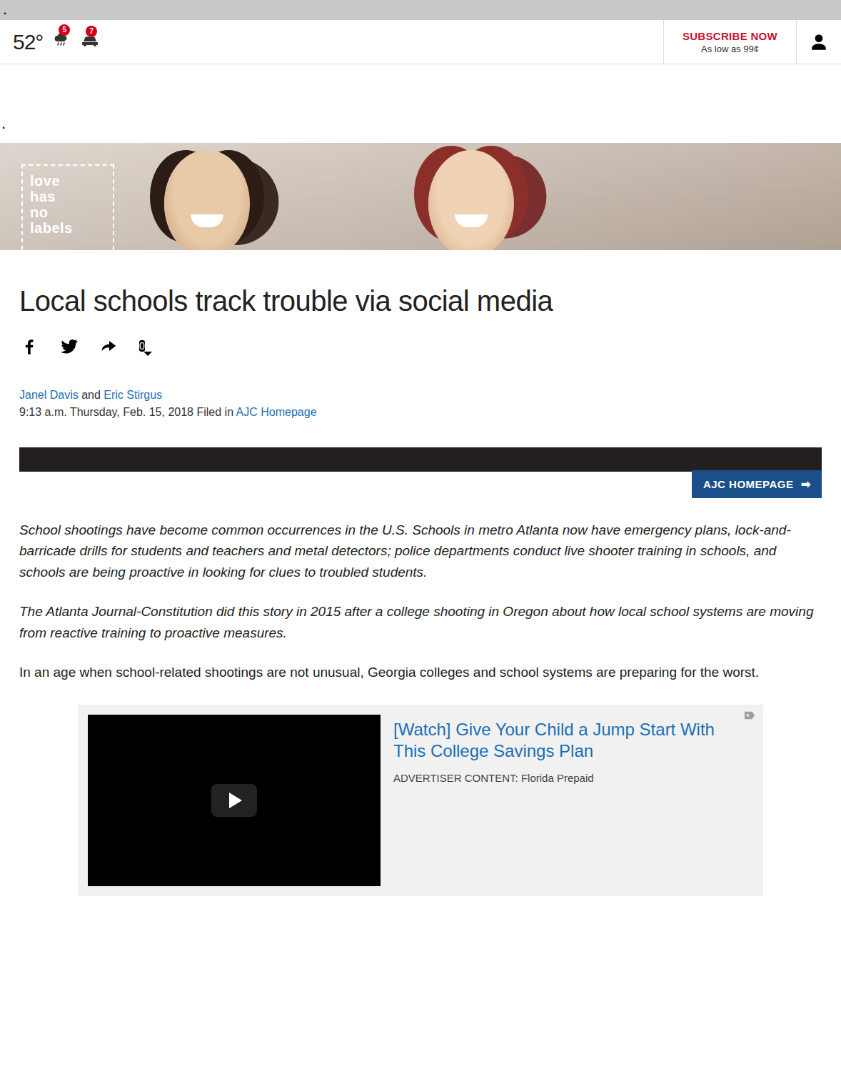.
52° 5 7
SUBSCRIBE NOW As low as 99¢
.
love has no labels
Local schools track trouble via social media
0
Janel Davis and Eric Stirgus
9:13 a.m. Thursday, Feb. 15, 2018 Filed in AJC Homepage
AJC HOMEPAGE ➡
School shootings have become common occurrences in the U.S. Schools in metro Atlanta now have emergency plans, lock-and-barricade drills for students and teachers and metal detectors; police departments conduct live shooter training in schools, and schools are being proactive in looking for clues to troubled students.
The Atlanta Journal-Constitution did this story in 2015 after a college shooting in Oregon about how local school systems are moving from reactive training to proactive measures.
In an age when school-related shootings are not unusual, Georgia colleges and school systems are preparing for the worst.
[Watch] Give Your Child a Jump Start With This College Savings Plan
ADVERTISER CONTENT: Florida Prepaid